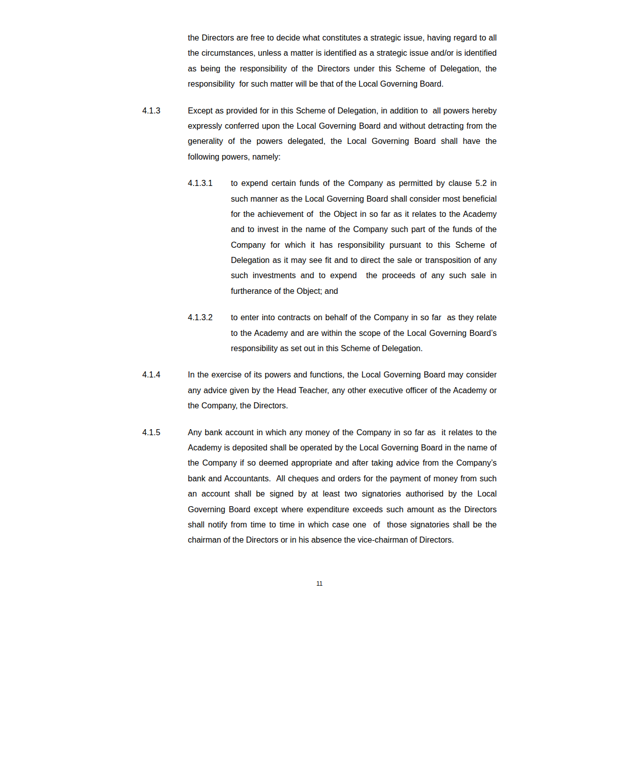the Directors are free to decide what constitutes a strategic issue, having regard to all the circumstances, unless a matter is identified as a strategic issue and/or is identified as being the responsibility of the Directors under this Scheme of Delegation, the responsibility for such matter will be that of the Local Governing Board.
4.1.3
Except as provided for in this Scheme of Delegation, in addition to all powers hereby expressly conferred upon the Local Governing Board and without detracting from the generality of the powers delegated, the Local Governing Board shall have the following powers, namely:
4.1.3.1
to expend certain funds of the Company as permitted by clause 5.2 in such manner as the Local Governing Board shall consider most beneficial for the achievement of the Object in so far as it relates to the Academy and to invest in the name of the Company such part of the funds of the Company for which it has responsibility pursuant to this Scheme of Delegation as it may see fit and to direct the sale or transposition of any such investments and to expend the proceeds of any such sale in furtherance of the Object; and
4.1.3.2
to enter into contracts on behalf of the Company in so far as they relate to the Academy and are within the scope of the Local Governing Board’s responsibility as set out in this Scheme of Delegation.
4.1.4
In the exercise of its powers and functions, the Local Governing Board may consider any advice given by the Head Teacher, any other executive officer of the Academy or the Company, the Directors.
4.1.5
Any bank account in which any money of the Company in so far as it relates to the Academy is deposited shall be operated by the Local Governing Board in the name of the Company if so deemed appropriate and after taking advice from the Company’s bank and Accountants. All cheques and orders for the payment of money from such an account shall be signed by at least two signatories authorised by the Local Governing Board except where expenditure exceeds such amount as the Directors shall notify from time to time in which case one of those signatories shall be the chairman of the Directors or in his absence the vice-chairman of Directors.
11